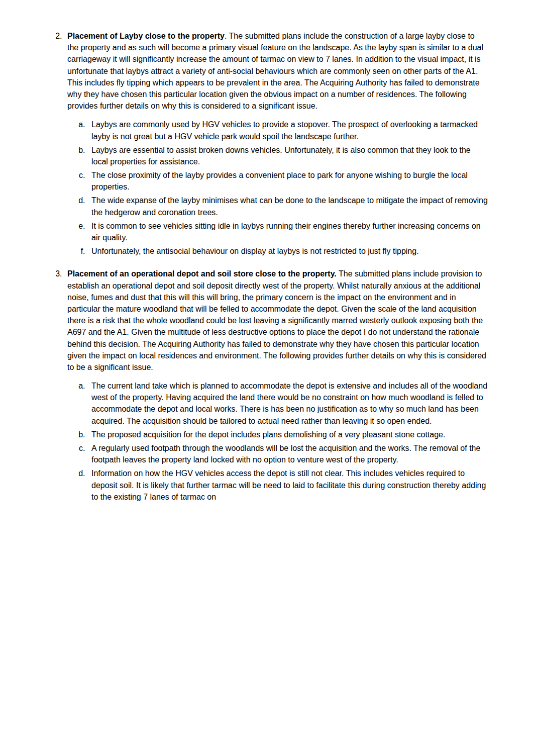Placement of Layby close to the property. The submitted plans include the construction of a large layby close to the property and as such will become a primary visual feature on the landscape. As the layby span is similar to a dual carriageway it will significantly increase the amount of tarmac on view to 7 lanes. In addition to the visual impact, it is unfortunate that laybys attract a variety of anti-social behaviours which are commonly seen on other parts of the A1. This includes fly tipping which appears to be prevalent in the area. The Acquiring Authority has failed to demonstrate why they have chosen this particular location given the obvious impact on a number of residences. The following provides further details on why this is considered to a significant issue.
Laybys are commonly used by HGV vehicles to provide a stopover. The prospect of overlooking a tarmacked layby is not great but a HGV vehicle park would spoil the landscape further.
Laybys are essential to assist broken downs vehicles. Unfortunately, it is also common that they look to the local properties for assistance.
The close proximity of the layby provides a convenient place to park for anyone wishing to burgle the local properties.
The wide expanse of the layby minimises what can be done to the landscape to mitigate the impact of removing the hedgerow and coronation trees.
It is common to see vehicles sitting idle in laybys running their engines thereby further increasing concerns on air quality.
Unfortunately, the antisocial behaviour on display at laybys is not restricted to just fly tipping.
Placement of an operational depot and soil store close to the property. The submitted plans include provision to establish an operational depot and soil deposit directly west of the property. Whilst naturally anxious at the additional noise, fumes and dust that this will this will bring, the primary concern is the impact on the environment and in particular the mature woodland that will be felled to accommodate the depot. Given the scale of the land acquisition there is a risk that the whole woodland could be lost leaving a significantly marred westerly outlook exposing both the A697 and the A1. Given the multitude of less destructive options to place the depot I do not understand the rationale behind this decision. The Acquiring Authority has failed to demonstrate why they have chosen this particular location given the impact on local residences and environment. The following provides further details on why this is considered to be a significant issue.
The current land take which is planned to accommodate the depot is extensive and includes all of the woodland west of the property. Having acquired the land there would be no constraint on how much woodland is felled to accommodate the depot and local works. There is has been no justification as to why so much land has been acquired. The acquisition should be tailored to actual need rather than leaving it so open ended.
The proposed acquisition for the depot includes plans demolishing of a very pleasant stone cottage.
A regularly used footpath through the woodlands will be lost the acquisition and the works. The removal of the footpath leaves the property land locked with no option to venture west of the property.
Information on how the HGV vehicles access the depot is still not clear. This includes vehicles required to deposit soil. It is likely that further tarmac will be need to laid to facilitate this during construction thereby adding to the existing 7 lanes of tarmac on